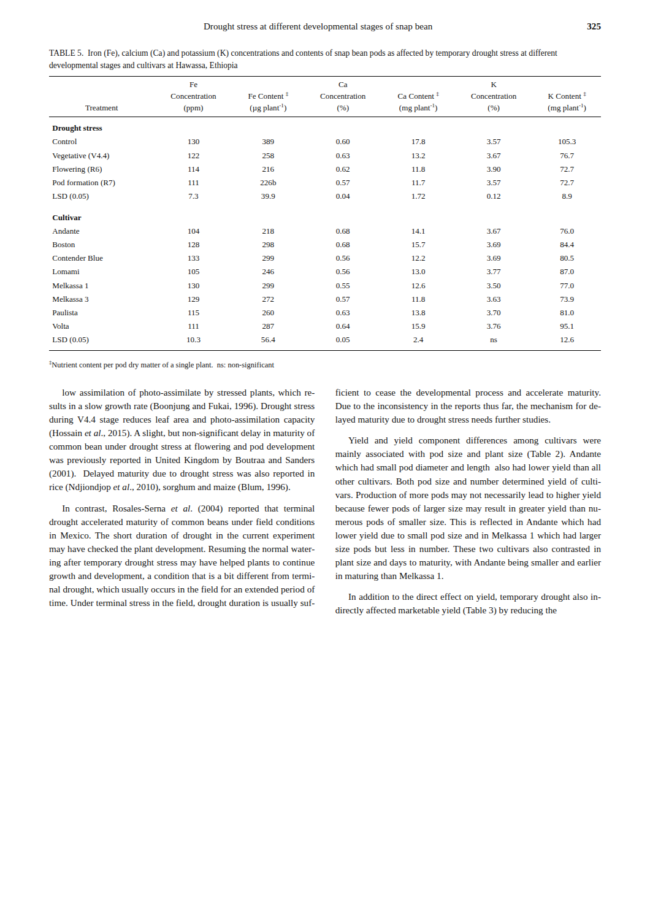Drought stress at different developmental stages of snap bean 325
TABLE 5. Iron (Fe), calcium (Ca) and potassium (K) concentrations and contents of snap bean pods as affected by temporary drought stress at different developmental stages and cultivars at Hawassa, Ethiopia
| Treatment | Fe Concentration (ppm) | Fe Content ‡ (µg plant -1 ) | Ca Concentration (%) | Ca Content ‡ (mg plant -1 ) | K Concentration (%) | K Content ‡ (mg plant -1 ) |
| --- | --- | --- | --- | --- | --- | --- |
| Drought stress |
| Control | 130 | 389 | 0.60 | 17.8 | 3.57 | 105.3 |
| Vegetative (V4.4) | 122 | 258 | 0.63 | 13.2 | 3.67 | 76.7 |
| Flowering (R6) | 114 | 216 | 0.62 | 11.8 | 3.90 | 72.7 |
| Pod formation (R7) | 111 | 226b | 0.57 | 11.7 | 3.57 | 72.7 |
| LSD (0.05) | 7.3 | 39.9 | 0.04 | 1.72 | 0.12 | 8.9 |
| Cultivar |
| Andante | 104 | 218 | 0.68 | 14.1 | 3.67 | 76.0 |
| Boston | 128 | 298 | 0.68 | 15.7 | 3.69 | 84.4 |
| Contender Blue | 133 | 299 | 0.56 | 12.2 | 3.69 | 80.5 |
| Lomami | 105 | 246 | 0.56 | 13.0 | 3.77 | 87.0 |
| Melkassa 1 | 130 | 299 | 0.55 | 12.6 | 3.50 | 77.0 |
| Melkassa 3 | 129 | 272 | 0.57 | 11.8 | 3.63 | 73.9 |
| Paulista | 115 | 260 | 0.63 | 13.8 | 3.70 | 81.0 |
| Volta | 111 | 287 | 0.64 | 15.9 | 3.76 | 95.1 |
| LSD (0.05) | 10.3 | 56.4 | 0.05 | 2.4 | ns | 12.6 |
‡Nutrient content per pod dry matter of a single plant. ns: non-significant
low assimilation of photo-assimilate by stressed plants, which results in a slow growth rate (Boonjung and Fukai, 1996). Drought stress during V4.4 stage reduces leaf area and photo-assimilation capacity (Hossain et al., 2015). A slight, but non-significant delay in maturity of common bean under drought stress at flowering and pod development was previously reported in United Kingdom by Boutraa and Sanders (2001). Delayed maturity due to drought stress was also reported in rice (Ndjiondjop et al., 2010), sorghum and maize (Blum, 1996).
In contrast, Rosales-Serna et al. (2004) reported that terminal drought accelerated maturity of common beans under field conditions in Mexico. The short duration of drought in the current experiment may have checked the plant development. Resuming the normal watering after temporary drought stress may have helped plants to continue growth and development, a condition that is a bit different from terminal drought, which usually occurs in the field for an extended period of time. Under terminal stress in the field, drought duration is usually sufficient to cease the developmental process and accelerate maturity. Due to the inconsistency in the reports thus far, the mechanism for delayed maturity due to drought stress needs further studies.
Yield and yield component differences among cultivars were mainly associated with pod size and plant size (Table 2). Andante which had small pod diameter and length also had lower yield than all other cultivars. Both pod size and number determined yield of cultivars. Production of more pods may not necessarily lead to higher yield because fewer pods of larger size may result in greater yield than numerous pods of smaller size. This is reflected in Andante which had lower yield due to small pod size and in Melkassa 1 which had larger size pods but less in number. These two cultivars also contrasted in plant size and days to maturity, with Andante being smaller and earlier in maturing than Melkassa 1.
In addition to the direct effect on yield, temporary drought also indirectly affected marketable yield (Table 3) by reducing the